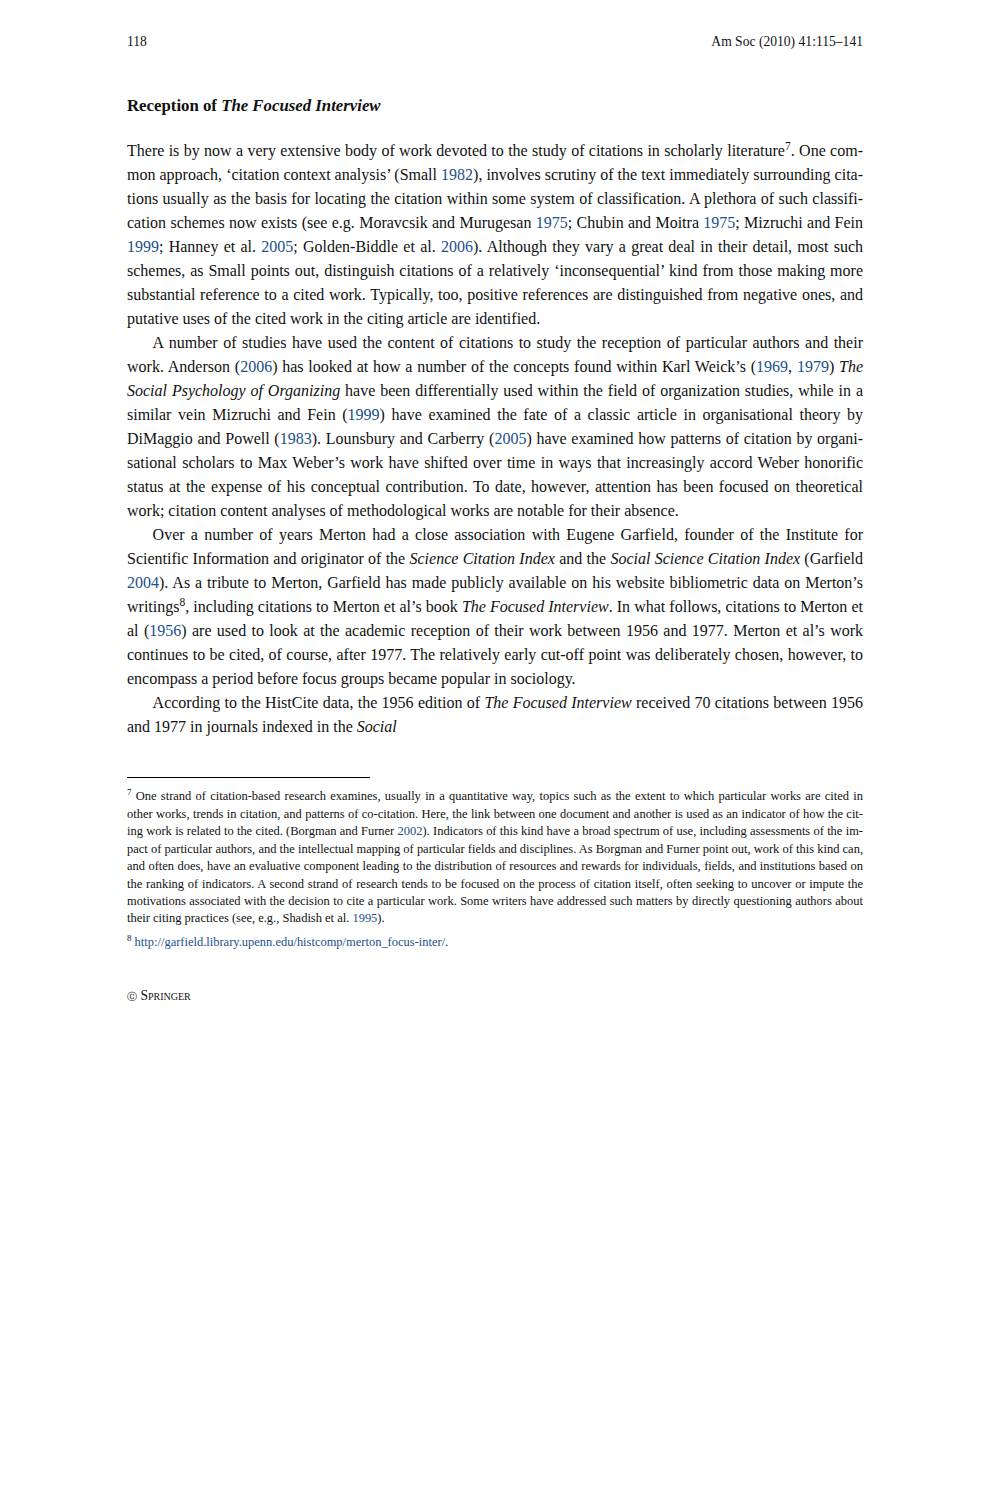118 Am Soc (2010) 41:115–141
Reception of The Focused Interview
There is by now a very extensive body of work devoted to the study of citations in scholarly literature7. One common approach, ‘citation context analysis’ (Small 1982), involves scrutiny of the text immediately surrounding citations usually as the basis for locating the citation within some system of classification. A plethora of such classification schemes now exists (see e.g. Moravcsik and Murugesan 1975; Chubin and Moitra 1975; Mizruchi and Fein 1999; Hanney et al. 2005; Golden-Biddle et al. 2006). Although they vary a great deal in their detail, most such schemes, as Small points out, distinguish citations of a relatively ‘inconsequential’ kind from those making more substantial reference to a cited work. Typically, too, positive references are distinguished from negative ones, and putative uses of the cited work in the citing article are identified.
A number of studies have used the content of citations to study the reception of particular authors and their work. Anderson (2006) has looked at how a number of the concepts found within Karl Weick’s (1969, 1979) The Social Psychology of Organizing have been differentially used within the field of organization studies, while in a similar vein Mizruchi and Fein (1999) have examined the fate of a classic article in organisational theory by DiMaggio and Powell (1983). Lounsbury and Carberry (2005) have examined how patterns of citation by organisational scholars to Max Weber’s work have shifted over time in ways that increasingly accord Weber honorific status at the expense of his conceptual contribution. To date, however, attention has been focused on theoretical work; citation content analyses of methodological works are notable for their absence.
Over a number of years Merton had a close association with Eugene Garfield, founder of the Institute for Scientific Information and originator of the Science Citation Index and the Social Science Citation Index (Garfield 2004). As a tribute to Merton, Garfield has made publicly available on his website bibliometric data on Merton’s writings8, including citations to Merton et al’s book The Focused Interview. In what follows, citations to Merton et al (1956) are used to look at the academic reception of their work between 1956 and 1977. Merton et al’s work continues to be cited, of course, after 1977. The relatively early cut-off point was deliberately chosen, however, to encompass a period before focus groups became popular in sociology.
According to the HistCite data, the 1956 edition of The Focused Interview received 70 citations between 1956 and 1977 in journals indexed in the Social
7 One strand of citation-based research examines, usually in a quantitative way, topics such as the extent to which particular works are cited in other works, trends in citation, and patterns of co-citation. Here, the link between one document and another is used as an indicator of how the citing work is related to the cited. (Borgman and Furner 2002). Indicators of this kind have a broad spectrum of use, including assessments of the impact of particular authors, and the intellectual mapping of particular fields and disciplines. As Borgman and Furner point out, work of this kind can, and often does, have an evaluative component leading to the distribution of resources and rewards for individuals, fields, and institutions based on the ranking of indicators. A second strand of research tends to be focused on the process of citation itself, often seeking to uncover or impute the motivations associated with the decision to cite a particular work. Some writers have addressed such matters by directly questioning authors about their citing practices (see, e.g., Shadish et al. 1995).
8 http://garfield.library.upenn.edu/histcomp/merton_focus-inter/.
ⓒ Springer